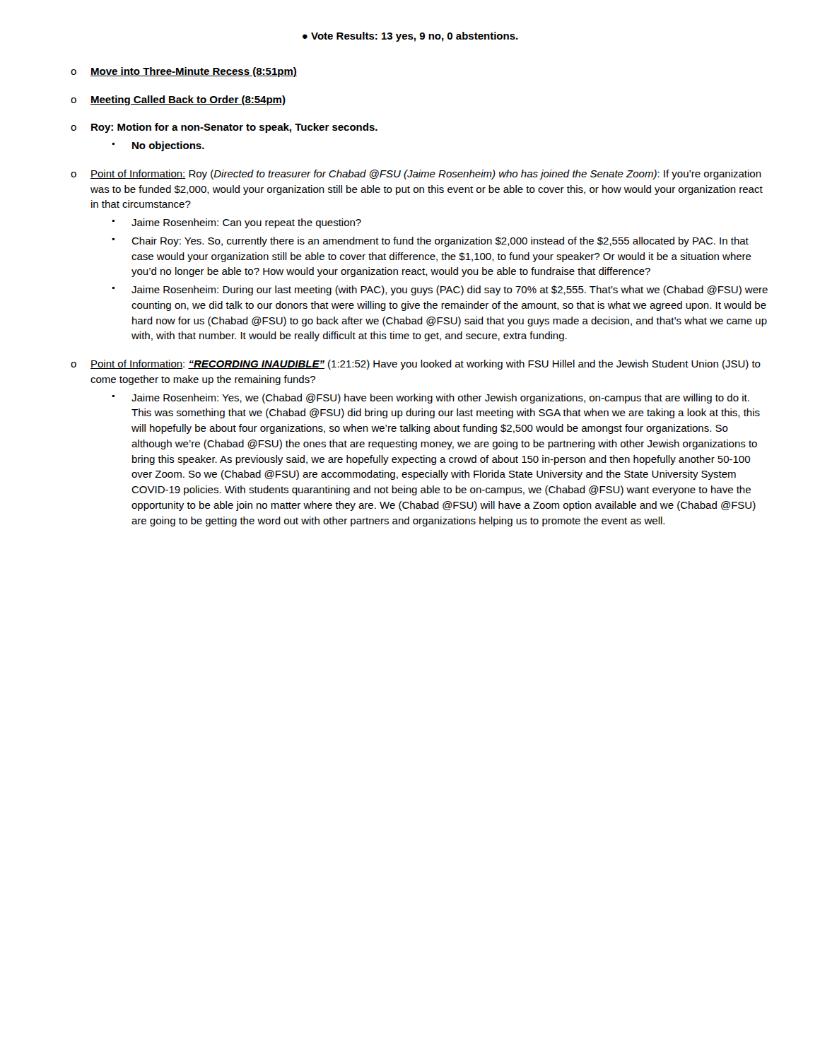● Vote Results: 13 yes, 9 no, 0 abstentions.
Move into Three-Minute Recess (8:51pm)
Meeting Called Back to Order (8:54pm)
Roy: Motion for a non-Senator to speak, Tucker seconds.
No objections.
Point of Information: Roy (Directed to treasurer for Chabad @FSU (Jaime Rosenheim) who has joined the Senate Zoom): If you’re organization was to be funded $2,000, would your organization still be able to put on this event or be able to cover this, or how would your organization react in that circumstance?
Jaime Rosenheim: Can you repeat the question?
Chair Roy: Yes. So, currently there is an amendment to fund the organization $2,000 instead of the $2,555 allocated by PAC. In that case would your organization still be able to cover that difference, the $1,100, to fund your speaker? Or would it be a situation where you’d no longer be able to? How would your organization react, would you be able to fundraise that difference?
Jaime Rosenheim: During our last meeting (with PAC), you guys (PAC) did say to 70% at $2,555. That’s what we (Chabad @FSU) were counting on, we did talk to our donors that were willing to give the remainder of the amount, so that is what we agreed upon. It would be hard now for us (Chabad @FSU) to go back after we (Chabad @FSU) said that you guys made a decision, and that’s what we came up with, with that number. It would be really difficult at this time to get, and secure, extra funding.
Point of Information: “RECORDING INAUDIBLE” (1:21:52) Have you looked at working with FSU Hillel and the Jewish Student Union (JSU) to come together to make up the remaining funds?
Jaime Rosenheim: Yes, we (Chabad @FSU) have been working with other Jewish organizations, on-campus that are willing to do it. This was something that we (Chabad @FSU) did bring up during our last meeting with SGA that when we are taking a look at this, this will hopefully be about four organizations, so when we’re talking about funding $2,500 would be amongst four organizations. So although we’re (Chabad @FSU) the ones that are requesting money, we are going to be partnering with other Jewish organizations to bring this speaker. As previously said, we are hopefully expecting a crowd of about 150 in-person and then hopefully another 50-100 over Zoom. So we (Chabad @FSU) are accommodating, especially with Florida State University and the State University System COVID-19 policies. With students quarantining and not being able to be on-campus, we (Chabad @FSU) want everyone to have the opportunity to be able join no matter where they are. We (Chabad @FSU) will have a Zoom option available and we (Chabad @FSU) are going to be getting the word out with other partners and organizations helping us to promote the event as well.